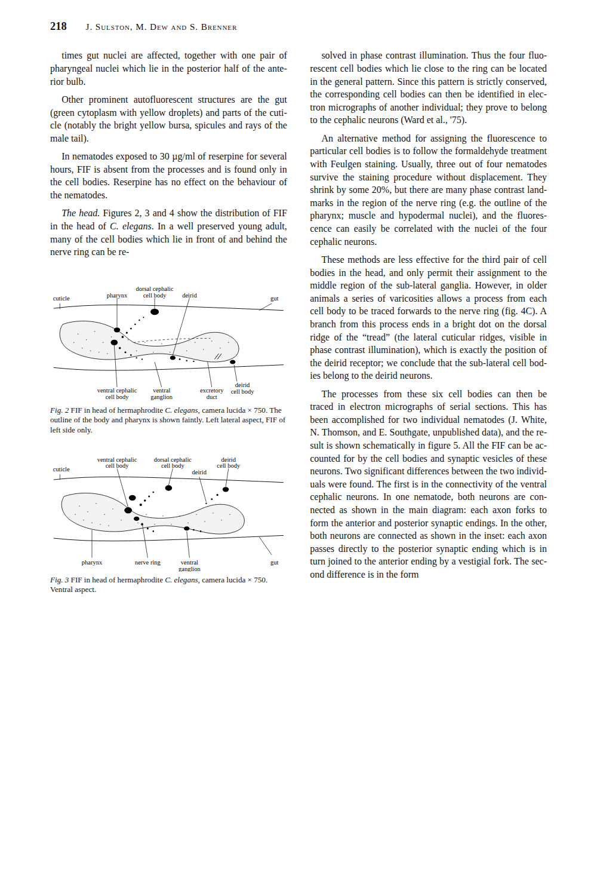218 J. Sulston, M. Dew and S. Brenner
times gut nuclei are affected, together with one pair of pharyngeal nuclei which lie in the posterior half of the anterior bulb.
Other prominent autofluorescent structures are the gut (green cytoplasm with yellow droplets) and parts of the cuticle (notably the bright yellow bursa, spicules and rays of the male tail).
In nematodes exposed to 30 µg/ml of reserpine for several hours, FIF is absent from the processes and is found only in the cell bodies. Reserpine has no effect on the behaviour of the nematodes.
The head. Figures 2, 3 and 4 show the distribution of FIF in the head of C. elegans. In a well preserved young adult, many of the cell bodies which lie in front of and behind the nerve ring can be re-
dorsal cephalic cell body pharynx deirid gut cuticle ventral cephalic cell body ventral ganglion excretory duct deirid cell body
Fig. 2 FIF in head of hermaphrodite C. elegans, camera lucida × 750. The outline of the body and pharynx is shown faintly. Left lateral aspect, FIF of left side only.
cuticle ventral cephalic cell body dorsal cephalic cell body deirid cell body deirid pharynx nerve ring ventral ganglion gut
Fig. 3 FIF in head of hermaphrodite C. elegans, camera lucida × 750. Ventral aspect.
solved in phase contrast illumination. Thus the four fluorescent cell bodies which lie close to the ring can be located in the general pattern. Since this pattern is strictly conserved, the corresponding cell bodies can then be identified in electron micrographs of another individual; they prove to belong to the cephalic neurons (Ward et al., '75).
An alternative method for assigning the fluorescence to particular cell bodies is to follow the formaldehyde treatment with Feulgen staining. Usually, three out of four nematodes survive the staining procedure without displacement. They shrink by some 20%, but there are many phase contrast landmarks in the region of the nerve ring (e.g. the outline of the pharynx; muscle and hypodermal nuclei), and the fluorescence can easily be correlated with the nuclei of the four cephalic neurons.
These methods are less effective for the third pair of cell bodies in the head, and only permit their assignment to the middle region of the sub-lateral ganglia. However, in older animals a series of varicosities allows a process from each cell body to be traced forwards to the nerve ring (fig. 4C). A branch from this process ends in a bright dot on the dorsal ridge of the “tread” (the lateral cuticular ridges, visible in phase contrast illumination), which is exactly the position of the deirid receptor; we conclude that the sub-lateral cell bodies belong to the deirid neurons.
The processes from these six cell bodies can then be traced in electron micrographs of serial sections. This has been accomplished for two individual nematodes (J. White, N. Thomson, and E. Southgate, unpublished data), and the result is shown schematically in figure 5. All the FIF can be accounted for by the cell bodies and synaptic vesicles of these neurons. Two significant differences between the two individuals were found. The first is in the connectivity of the ventral cephalic neurons. In one nematode, both neurons are connected as shown in the main diagram: each axon forks to form the anterior and posterior synaptic endings. In the other, both neurons are connected as shown in the inset: each axon passes directly to the posterior synaptic ending which is in turn joined to the anterior ending by a vestigial fork. The second difference is in the form